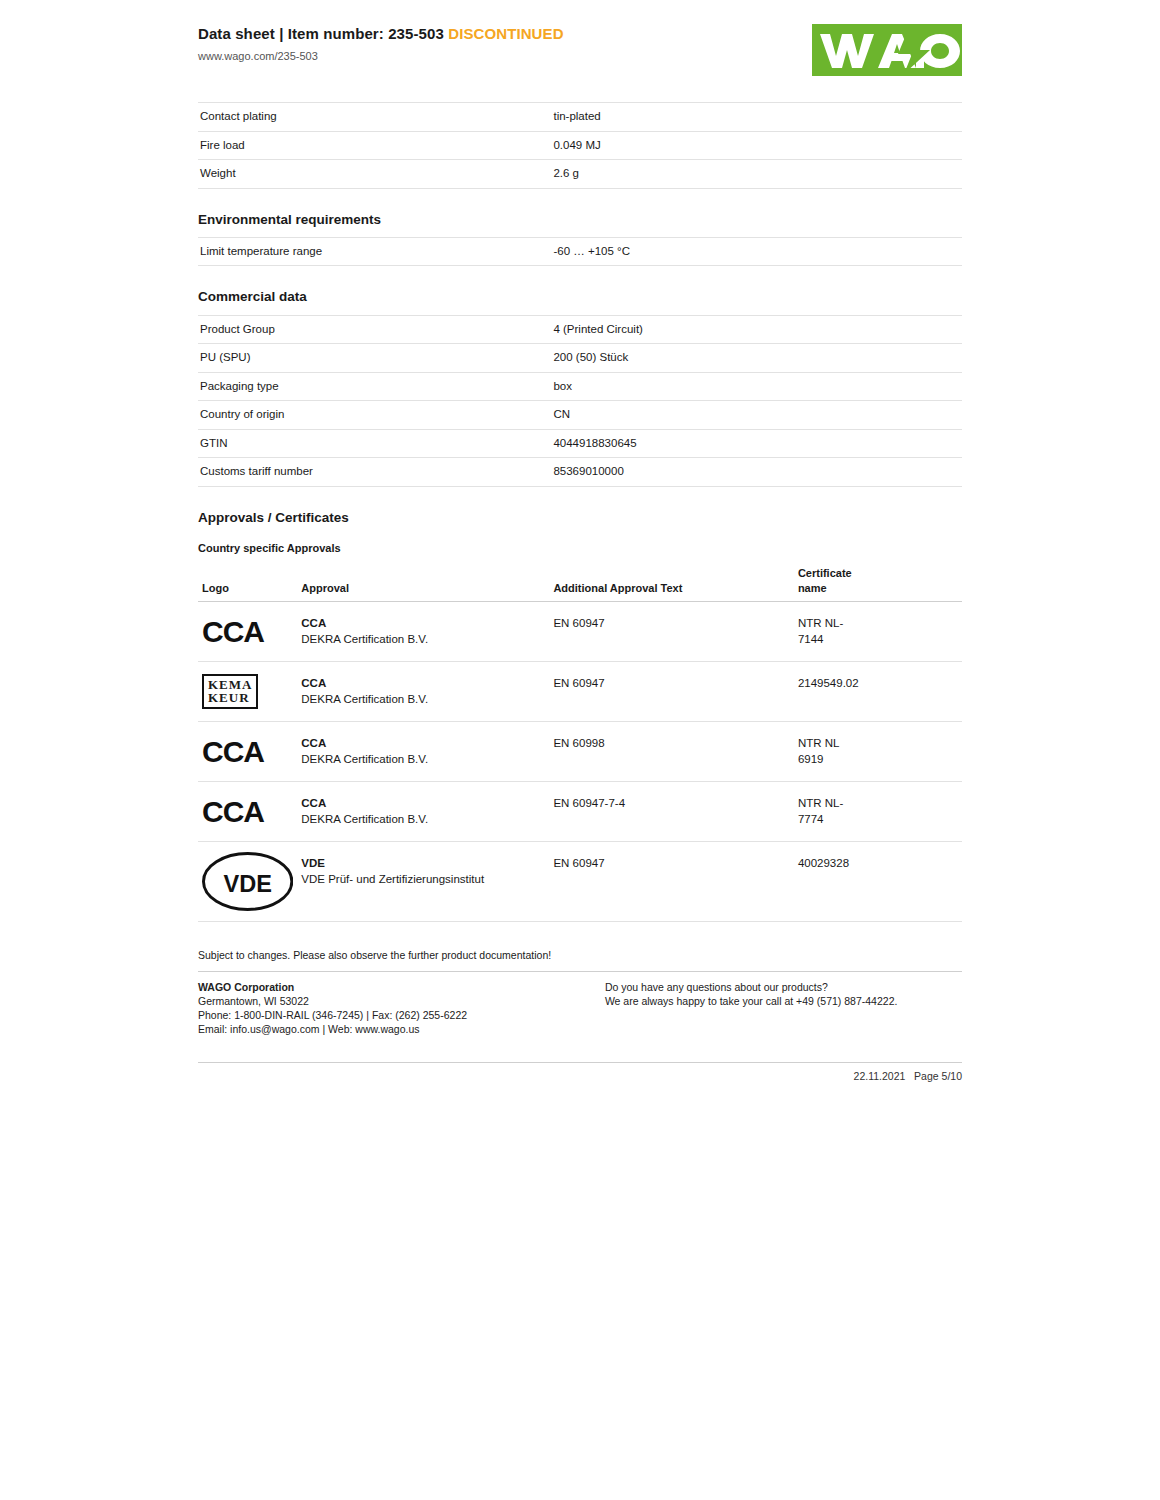Data sheet | Item number: 235-503 DISCONTINUED
www.wago.com/235-503
| Contact plating | tin-plated |
| Fire load | 0.049 MJ |
| Weight | 2.6 g |
Environmental requirements
| Limit temperature range | -60 … +105 °C |
Commercial data
| Product Group | 4 (Printed Circuit) |
| PU (SPU) | 200 (50) Stück |
| Packaging type | box |
| Country of origin | CN |
| GTIN | 4044918830645 |
| Customs tariff number | 85369010000 |
Approvals / Certificates
Country specific Approvals
| Logo | Approval | Additional Approval Text | Certificate name |
| --- | --- | --- | --- |
| CCA | CCA DEKRA Certification B.V. | EN 60947 | NTR NL- 7144 |
| KEMA KEUR | CCA DEKRA Certification B.V. | EN 60947 | 2149549.02 |
| CCA | CCA DEKRA Certification B.V. | EN 60998 | NTR NL 6919 |
| CCA | CCA DEKRA Certification B.V. | EN 60947-7-4 | NTR NL- 7774 |
| VDE | VDE VDE Prüf- und Zertifizierungsinstitut | EN 60947 | 40029328 |
Subject to changes. Please also observe the further product documentation!
WAGO Corporation
Germantown, WI 53022
Phone: 1-800-DIN-RAIL (346-7245) | Fax: (262) 255-6222
Email: info.us@wago.com | Web: www.wago.us
Do you have any questions about our products?
We are always happy to take your call at +49 (571) 887-44222.
22.11.2021 Page 5/10